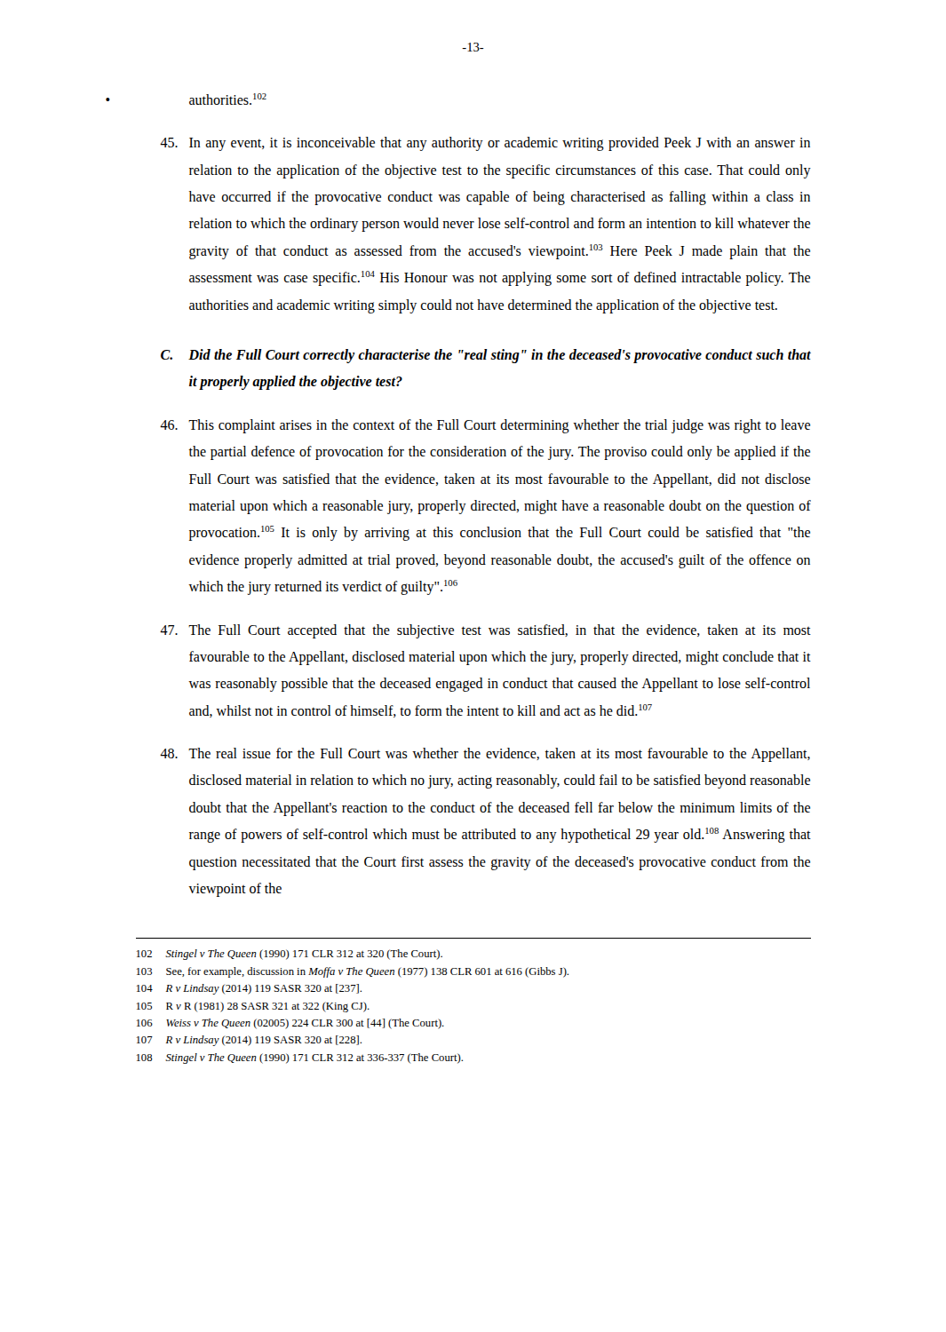•
-13-
authorities.102
45.
In any event, it is inconceivable that any authority or academic writing provided Peek J with an answer in relation to the application of the objective test to the specific circumstances of this case. That could only have occurred if the provocative conduct was capable of being characterised as falling within a class in relation to which the ordinary person would never lose self-control and form an intention to kill whatever the gravity of that conduct as assessed from the accused's viewpoint.103 Here Peek J made plain that the assessment was case specific.104 His Honour was not applying some sort of defined intractable policy. The authorities and academic writing simply could not have determined the application of the objective test.
C.
Did the Full Court correctly characterise the "real sting" in the deceased's provocative conduct such that it properly applied the objective test?
46.
This complaint arises in the context of the Full Court determining whether the trial judge was right to leave the partial defence of provocation for the consideration of the jury. The proviso could only be applied if the Full Court was satisfied that the evidence, taken at its most favourable to the Appellant, did not disclose material upon which a reasonable jury, properly directed, might have a reasonable doubt on the question of provocation.105 It is only by arriving at this conclusion that the Full Court could be satisfied that "the evidence properly admitted at trial proved, beyond reasonable doubt, the accused's guilt of the offence on which the jury returned its verdict of guilty".106
47.
The Full Court accepted that the subjective test was satisfied, in that the evidence, taken at its most favourable to the Appellant, disclosed material upon which the jury, properly directed, might conclude that it was reasonably possible that the deceased engaged in conduct that caused the Appellant to lose self-control and, whilst not in control of himself, to form the intent to kill and act as he did.107
48.
The real issue for the Full Court was whether the evidence, taken at its most favourable to the Appellant, disclosed material in relation to which no jury, acting reasonably, could fail to be satisfied beyond reasonable doubt that the Appellant's reaction to the conduct of the deceased fell far below the minimum limits of the range of powers of self-control which must be attributed to any hypothetical 29 year old.108 Answering that question necessitated that the Court first assess the gravity of the deceased's provocative conduct from the viewpoint of the
| 102 | Stingel v The Queen (1990) 171 CLR 312 at 320 (The Court). |
| 103 | See, for example, discussion in Moffa v The Queen (1977) 138 CLR 601 at 616 (Gibbs J). |
| 104 | R v Lindsay (2014) 119 SASR 320 at [237]. |
| 105 | R v R (1981) 28 SASR 321 at 322 (King CJ). |
| 106 | Weiss v The Queen (02005) 224 CLR 300 at [44] (The Court). |
| 107 | R v Lindsay (2014) 119 SASR 320 at [228]. |
| 108 | Stingel v The Queen (1990) 171 CLR 312 at 336-337 (The Court). |